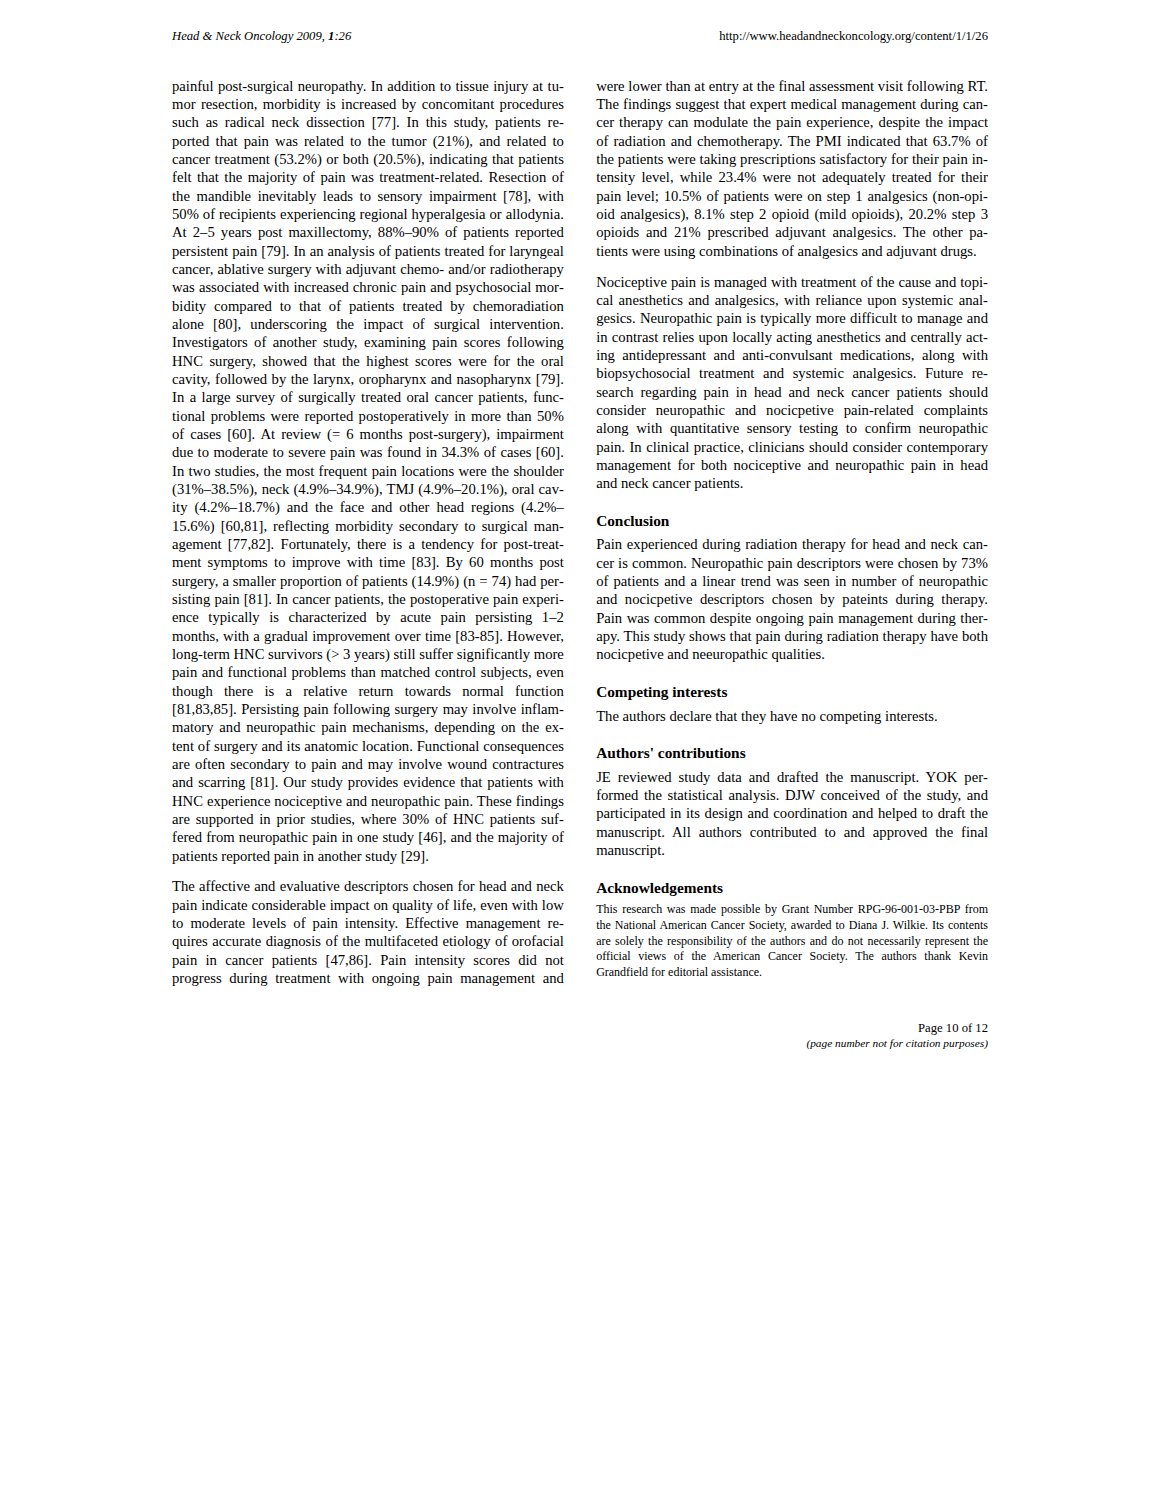Head & Neck Oncology 2009, 1:26 http://www.headandneckoncology.org/content/1/1/26
painful post-surgical neuropathy. In addition to tissue injury at tumor resection, morbidity is increased by concomitant procedures such as radical neck dissection [77]. In this study, patients reported that pain was related to the tumor (21%), and related to cancer treatment (53.2%) or both (20.5%), indicating that patients felt that the majority of pain was treatment-related. Resection of the mandible inevitably leads to sensory impairment [78], with 50% of recipients experiencing regional hyperalgesia or allodynia. At 2–5 years post maxillectomy, 88%–90% of patients reported persistent pain [79]. In an analysis of patients treated for laryngeal cancer, ablative surgery with adjuvant chemo- and/or radiotherapy was associated with increased chronic pain and psychosocial morbidity compared to that of patients treated by chemoradiation alone [80], underscoring the impact of surgical intervention. Investigators of another study, examining pain scores following HNC surgery, showed that the highest scores were for the oral cavity, followed by the larynx, oropharynx and nasopharynx [79]. In a large survey of surgically treated oral cancer patients, functional problems were reported postoperatively in more than 50% of cases [60]. At review (= 6 months post-surgery), impairment due to moderate to severe pain was found in 34.3% of cases [60]. In two studies, the most frequent pain locations were the shoulder (31%–38.5%), neck (4.9%–34.9%), TMJ (4.9%–20.1%), oral cavity (4.2%–18.7%) and the face and other head regions (4.2%–15.6%) [60,81], reflecting morbidity secondary to surgical management [77,82]. Fortunately, there is a tendency for post-treatment symptoms to improve with time [83]. By 60 months post surgery, a smaller proportion of patients (14.9%) (n = 74) had persisting pain [81]. In cancer patients, the postoperative pain experience typically is characterized by acute pain persisting 1–2 months, with a gradual improvement over time [83-85]. However, long-term HNC survivors (> 3 years) still suffer significantly more pain and functional problems than matched control subjects, even though there is a relative return towards normal function [81,83,85]. Persisting pain following surgery may involve inflammatory and neuropathic pain mechanisms, depending on the extent of surgery and its anatomic location. Functional consequences are often secondary to pain and may involve wound contractures and scarring [81]. Our study provides evidence that patients with HNC experience nociceptive and neuropathic pain. These findings are supported in prior studies, where 30% of HNC patients suffered from neuropathic pain in one study [46], and the majority of patients reported pain in another study [29].
The affective and evaluative descriptors chosen for head and neck pain indicate considerable impact on quality of life, even with low to moderate levels of pain intensity. Effective management requires accurate diagnosis of the multifaceted etiology of orofacial pain in cancer patients [47,86]. Pain intensity scores did not progress during treatment with ongoing pain management and were lower than at entry at the final assessment visit following RT. The findings suggest that expert medical management during cancer therapy can modulate the pain experience, despite the impact of radiation and chemotherapy. The PMI indicated that 63.7% of the patients were taking prescriptions satisfactory for their pain intensity level, while 23.4% were not adequately treated for their pain level; 10.5% of patients were on step 1 analgesics (non-opioid analgesics), 8.1% step 2 opioid (mild opioids), 20.2% step 3 opioids and 21% prescribed adjuvant analgesics. The other patients were using combinations of analgesics and adjuvant drugs.
Nociceptive pain is managed with treatment of the cause and topical anesthetics and analgesics, with reliance upon systemic analgesics. Neuropathic pain is typically more difficult to manage and in contrast relies upon locally acting anesthetics and centrally acting antidepressant and anti-convulsant medications, along with biopsychosocial treatment and systemic analgesics. Future research regarding pain in head and neck cancer patients should consider neuropathic and nocicpetive pain-related complaints along with quantitative sensory testing to confirm neuropathic pain. In clinical practice, clinicians should consider contemporary management for both nociceptive and neuropathic pain in head and neck cancer patients.
Conclusion
Pain experienced during radiation therapy for head and neck cancer is common. Neuropathic pain descriptors were chosen by 73% of patients and a linear trend was seen in number of neuropathic and nocicpetive descriptors chosen by pateints during therapy. Pain was common despite ongoing pain management during therapy. This study shows that pain during radiation therapy have both nocicpetive and neeuropathic qualities.
Competing interests
The authors declare that they have no competing interests.
Authors' contributions
JE reviewed study data and drafted the manuscript. YOK performed the statistical analysis. DJW conceived of the study, and participated in its design and coordination and helped to draft the manuscript. All authors contributed to and approved the final manuscript.
Acknowledgements
This research was made possible by Grant Number RPG-96-001-03-PBP from the National American Cancer Society, awarded to Diana J. Wilkie. Its contents are solely the responsibility of the authors and do not necessarily represent the official views of the American Cancer Society. The authors thank Kevin Grandfield for editorial assistance.
Page 10 of 12 (page number not for citation purposes)